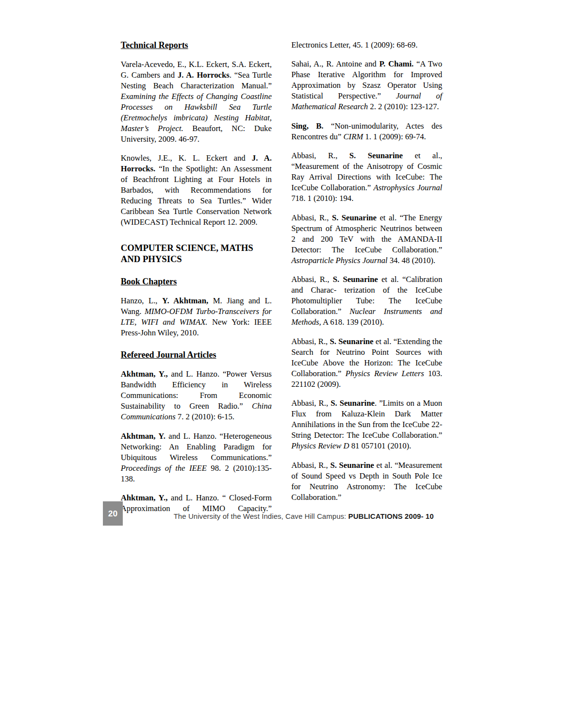Technical Reports
Varela-Acevedo, E., K.L. Eckert, S.A. Eckert, G. Cambers and J. A. Horrocks. “Sea Turtle Nesting Beach Characterization Manual.” Examining the Effects of Changing Coastline Processes on Hawksbill Sea Turtle (Eretmochelys imbricata) Nesting Habitat, Master’s Project. Beaufort, NC: Duke University, 2009. 46-97.
Knowles, J.E., K. L. Eckert and J. A. Horrocks. “In the Spotlight: An Assessment of Beachfront Lighting at Four Hotels in Barbados, with Recommendations for Reducing Threats to Sea Turtles.” Wider Caribbean Sea Turtle Conservation Network (WIDECAST) Technical Report 12. 2009.
COMPUTER SCIENCE, MATHS AND PHYSICS
Book Chapters
Hanzo, L., Y. Akhtman, M. Jiang and L. Wang. MIMO-OFDM Turbo-Transceivers for LTE, WIFI and WIMAX. New York: IEEE Press-John Wiley, 2010.
Refereed Journal Articles
Akhtman, Y., and L. Hanzo. “Power Versus Bandwidth Efficiency in Wireless Communications: From Economic Sustainability to Green Radio.” China Communications 7. 2 (2010): 6-15.
Akhtman, Y. and L. Hanzo. “Heterogeneous Networking: An Enabling Paradigm for Ubiquitous Wireless Communications.” Proceedings of the IEEE 98. 2 (2010):135-138.
Ahktman, Y., and L. Hanzo. “ Closed-Form Approximation of MIMO Capacity.” Electronics Letter, 45. 1 (2009): 68-69.
Sahai, A., R. Antoine and P. Chami. “A Two Phase Iterative Algorithm for Improved Approximation by Szasz Operator Using Statistical Perspective.” Journal of Mathematical Research 2. 2 (2010): 123-127.
Sing, B. “Non-unimodularity, Actes des Rencontres du” CIRM 1. 1 (2009): 69-74.
Abbasi, R., S. Seunarine et al., “Measurement of the Anisotropy of Cosmic Ray Arrival Directions with IceCube: The IceCube Collaboration.” Astrophysics Journal 718. 1 (2010): 194.
Abbasi, R., S. Seunarine et al. “The Energy Spectrum of Atmospheric Neutrinos between 2 and 200 TeV with the AMANDA-II Detector: The IceCube Collaboration.” Astroparticle Physics Journal 34. 48 (2010).
Abbasi, R., S. Seunarine et al. “Calibration and Charac- terization of the IceCube Photomultiplier Tube: The IceCube Collaboration.” Nuclear Instruments and Methods, A 618. 139 (2010).
Abbasi, R., S. Seunarine et al. “Extending the Search for Neutrino Point Sources with IceCube Above the Horizon: The IceCube Collaboration.” Physics Review Letters 103. 221102 (2009).
Abbasi, R., S. Seunarine. ”Limits on a Muon Flux from Kaluza-Klein Dark Matter Annihilations in the Sun from the IceCube 22-String Detector: The IceCube Collaboration.” Physics Review D 81 057101 (2010).
Abbasi, R., S. Seunarine et al. “Measurement of Sound Speed vs Depth in South Pole Ice for Neutrino Astronomy: The IceCube Collaboration.”
20
The University of the West Indies, Cave Hill Campus: PUBLICATIONS 2009- 10